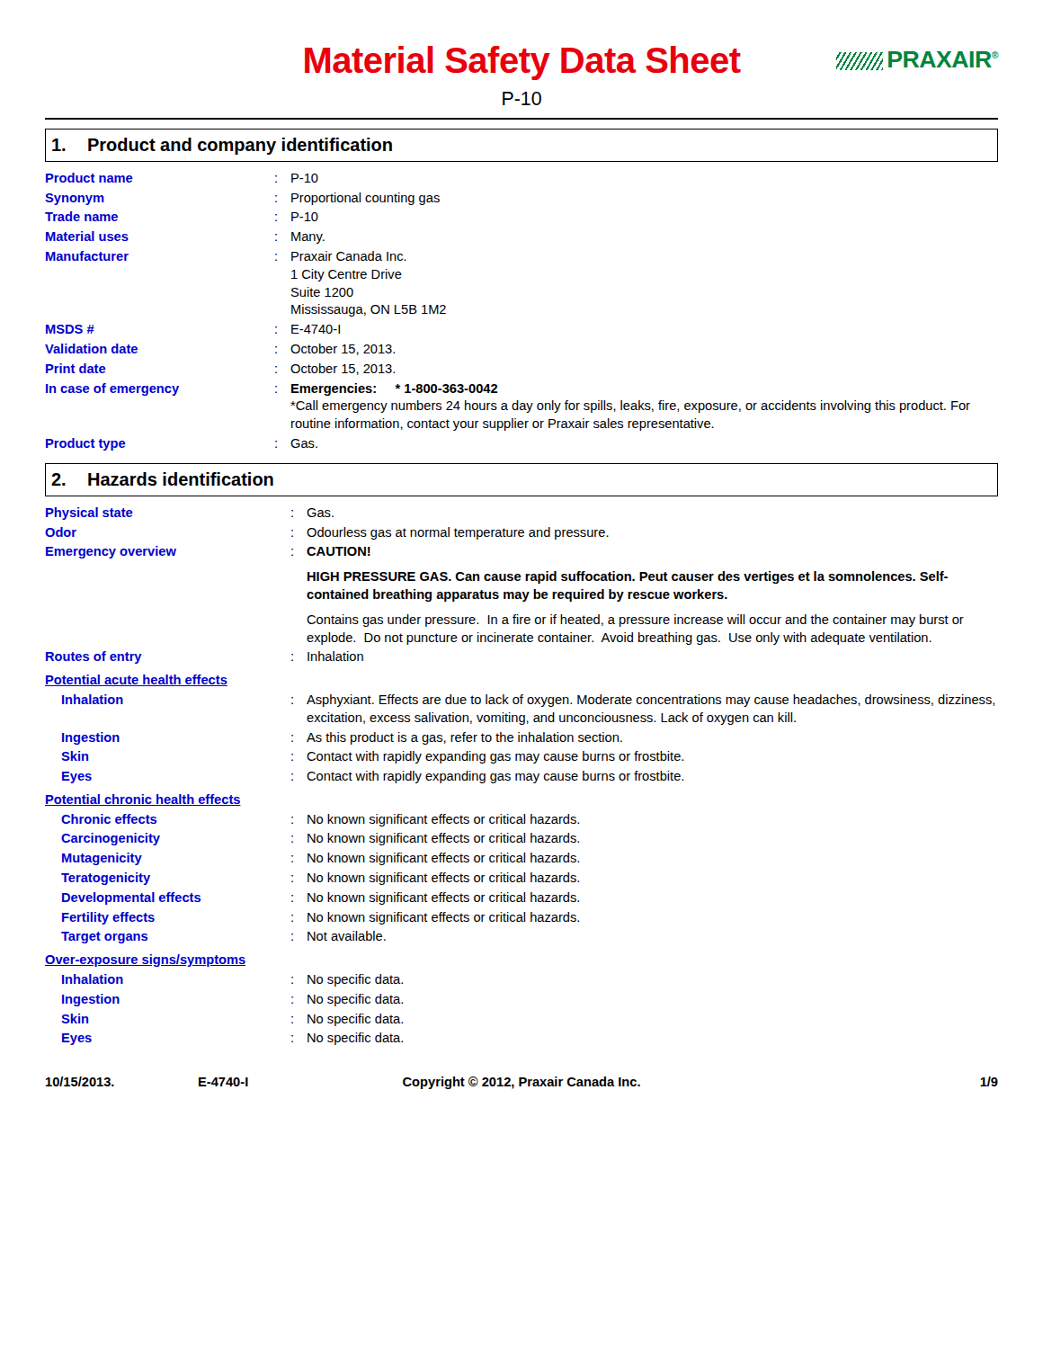Material Safety Data Sheet
PRAXAIR®
P-10
1. Product and company identification
| Product name | : | P-10 |
| Synonym | : | Proportional counting gas |
| Trade name | : | P-10 |
| Material uses | : | Many. |
| Manufacturer | : | Praxair Canada Inc. 1 City Centre Drive Suite 1200 Mississauga, ON L5B 1M2 |
| MSDS # | : | E-4740-I |
| Validation date | : | October 15, 2013. |
| Print date | : | October 15, 2013. |
| In case of emergency | : | Emergencies: * 1-800-363-0042 *Call emergency numbers 24 hours a day only for spills, leaks, fire, exposure, or accidents involving this product. For routine information, contact your supplier or Praxair sales representative. |
| Product type | : | Gas. |
2. Hazards identification
| Physical state | : | Gas. |
| Odor | : | Odourless gas at normal temperature and pressure. |
| Emergency overview | : | CAUTION! HIGH PRESSURE GAS. Can cause rapid suffocation. Peut causer des vertiges et la somnolences. Self-contained breathing apparatus may be required by rescue workers. Contains gas under pressure. In a fire or if heated, a pressure increase will occur and the container may burst or explode. Do not puncture or incinerate container. Avoid breathing gas. Use only with adequate ventilation. |
| Routes of entry | : | Inhalation |
| Potential acute health effects |
| Inhalation | : | Asphyxiant. Effects are due to lack of oxygen. Moderate concentrations may cause headaches, drowsiness, dizziness, excitation, excess salivation, vomiting, and unconciousness. Lack of oxygen can kill. |
| Ingestion | : | As this product is a gas, refer to the inhalation section. |
| Skin | : | Contact with rapidly expanding gas may cause burns or frostbite. |
| Eyes | : | Contact with rapidly expanding gas may cause burns or frostbite. |
| Potential chronic health effects |
| Chronic effects | : | No known significant effects or critical hazards. |
| Carcinogenicity | : | No known significant effects or critical hazards. |
| Mutagenicity | : | No known significant effects or critical hazards. |
| Teratogenicity | : | No known significant effects or critical hazards. |
| Developmental effects | : | No known significant effects or critical hazards. |
| Fertility effects | : | No known significant effects or critical hazards. |
| Target organs | : | Not available. |
| Over-exposure signs/symptoms |
| Inhalation | : | No specific data. |
| Ingestion | : | No specific data. |
| Skin | : | No specific data. |
| Eyes | : | No specific data. |
10/15/2013. E-4740-I 1/9
Copyright © 2012, Praxair Canada Inc.